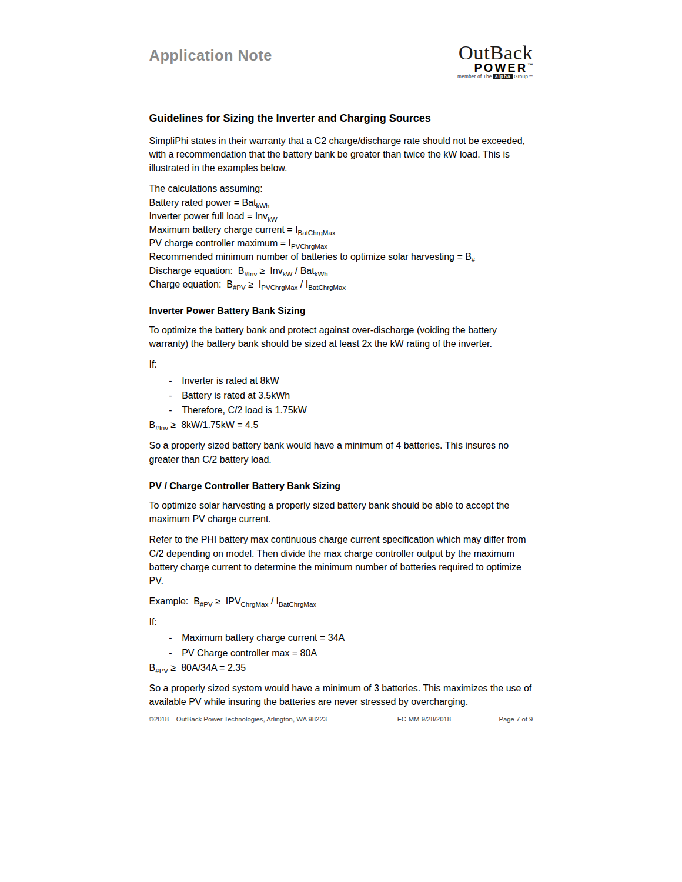Application Note
OutBack POWER™ member of The alpha Group™
Guidelines for Sizing the Inverter and Charging Sources
SimpliPhi states in their warranty that a C2 charge/discharge rate should not be exceeded, with a recommendation that the battery bank be greater than twice the kW load. This is illustrated in the examples below.
The calculations assuming:
Battery rated power = BatkWh
Inverter power full load = InvkW
Maximum battery charge current = IBatChrgMax
PV charge controller maximum = IPVChrgMax
Recommended minimum number of batteries to optimize solar harvesting = B#
Discharge equation: B#Inv ≥ InvkW / BatkWh
Charge equation: B#PV ≥ IPVChrgMax / IBatChrgMax
Inverter Power Battery Bank Sizing
To optimize the battery bank and protect against over-discharge (voiding the battery warranty) the battery bank should be sized at least 2x the kW rating of the inverter.
If:
Inverter is rated at 8kW
Battery is rated at 3.5kWh
Therefore, C/2 load is 1.75kW
B#Inv ≥ 8kW/1.75kW = 4.5
So a properly sized battery bank would have a minimum of 4 batteries. This insures no greater than C/2 battery load.
PV / Charge Controller Battery Bank Sizing
To optimize solar harvesting a properly sized battery bank should be able to accept the maximum PV charge current.
Refer to the PHI battery max continuous charge current specification which may differ from C/2 depending on model. Then divide the max charge controller output by the maximum battery charge current to determine the minimum number of batteries required to optimize PV.
Example: B#PV ≥ IPVChrgMax / IBatChrgMax
If:
Maximum battery charge current = 34A
PV Charge controller max = 80A
B#PV ≥ 80A/34A = 2.35
So a properly sized system would have a minimum of 3 batteries. This maximizes the use of available PV while insuring the batteries are never stressed by overcharging.
©2018 OutBack Power Technologies, Arlington, WA 98223 FC-MM 9/28/2018 Page 7 of 9